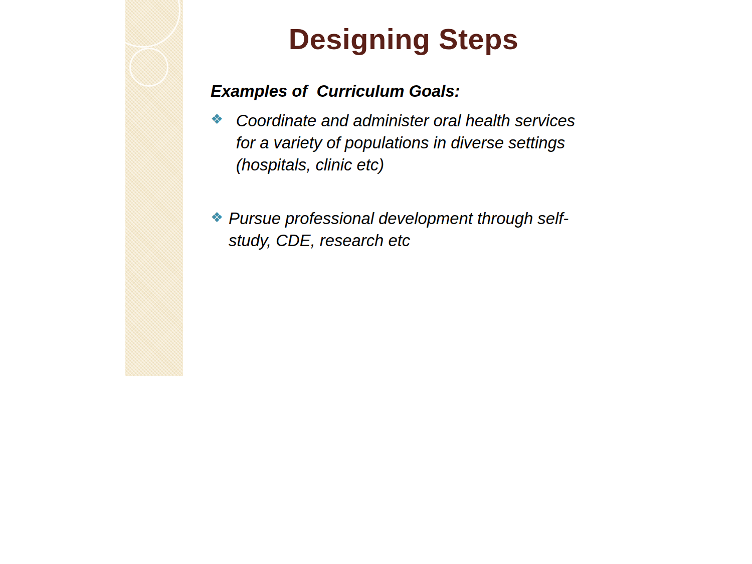Designing Steps
Examples of Curriculum Goals:
Coordinate and administer oral health services for a variety of populations in diverse settings (hospitals, clinic etc)
Pursue professional development through self-study, CDE, research etc